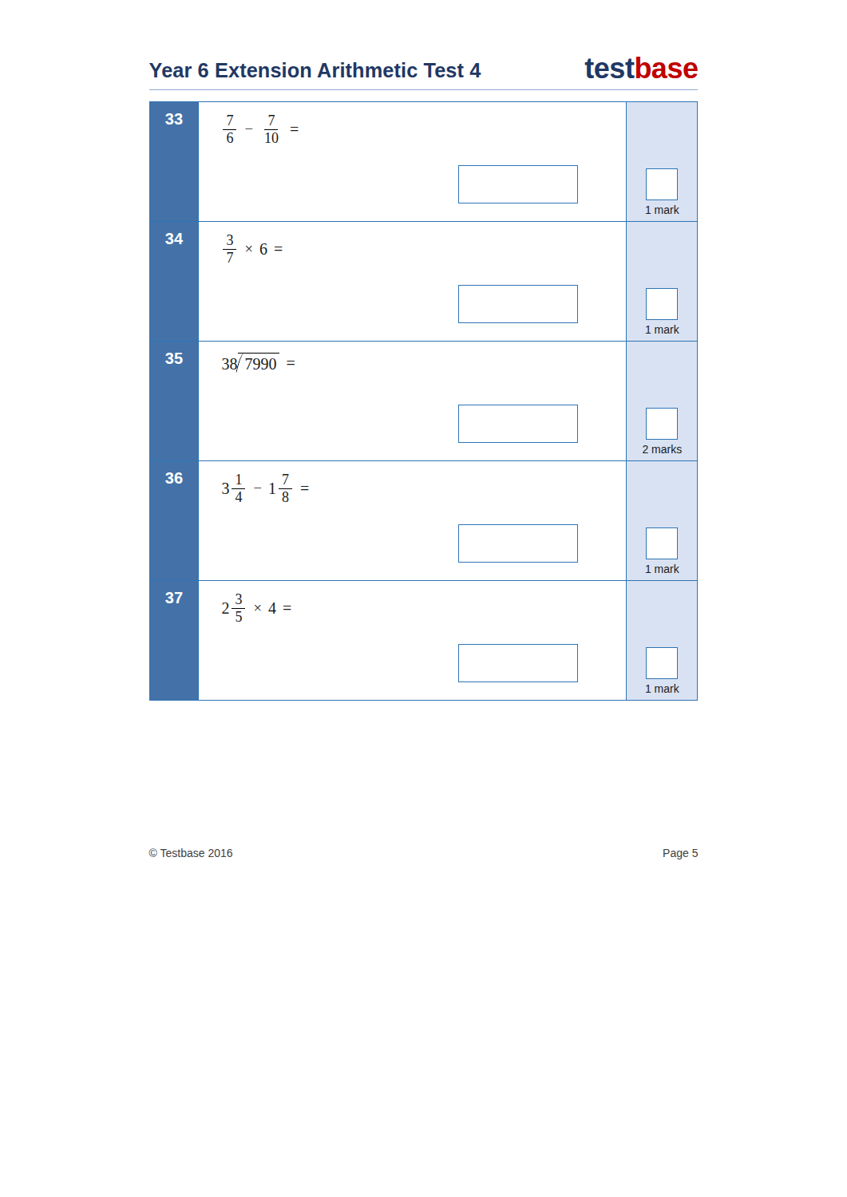Year 6 Extension Arithmetic Test 4
test base
| 33 | 7 6 − 7 10 = | 1 mark |
| 34 | 3 7 × 6 = | 1 mark |
| 35 | 38 7990 = | 2 marks |
| 36 | 3 1 4 − 1 7 8 = | 1 mark |
| 37 | 2 3 5 × 4 = | 1 mark |
© Testbase 2016 Page 5